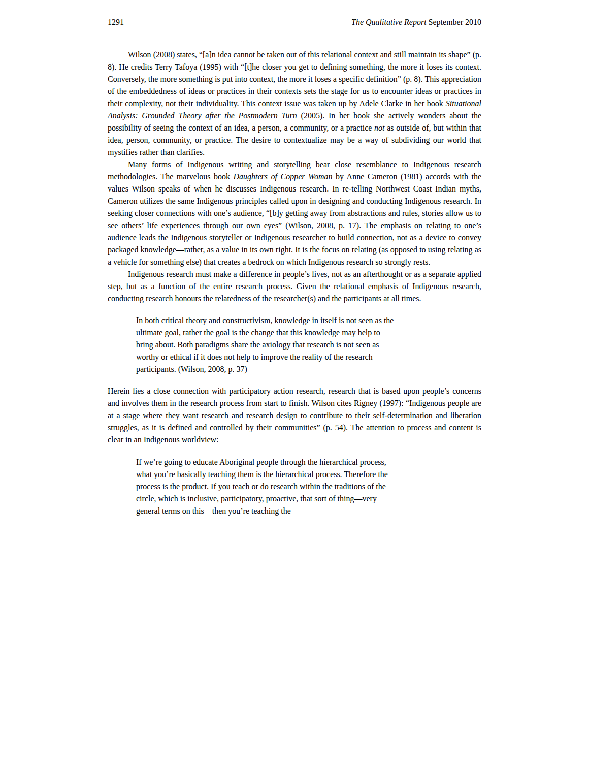1291 The Qualitative Report September 2010
Wilson (2008) states, “[a]n idea cannot be taken out of this relational context and still maintain its shape” (p. 8). He credits Terry Tafoya (1995) with “[t]he closer you get to defining something, the more it loses its context. Conversely, the more something is put into context, the more it loses a specific definition” (p. 8). This appreciation of the embeddedness of ideas or practices in their contexts sets the stage for us to encounter ideas or practices in their complexity, not their individuality. This context issue was taken up by Adele Clarke in her book Situational Analysis: Grounded Theory after the Postmodern Turn (2005). In her book she actively wonders about the possibility of seeing the context of an idea, a person, a community, or a practice not as outside of, but within that idea, person, community, or practice. The desire to contextualize may be a way of subdividing our world that mystifies rather than clarifies.
Many forms of Indigenous writing and storytelling bear close resemblance to Indigenous research methodologies. The marvelous book Daughters of Copper Woman by Anne Cameron (1981) accords with the values Wilson speaks of when he discusses Indigenous research. In re-telling Northwest Coast Indian myths, Cameron utilizes the same Indigenous principles called upon in designing and conducting Indigenous research. In seeking closer connections with one’s audience, “[b]y getting away from abstractions and rules, stories allow us to see others’ life experiences through our own eyes” (Wilson, 2008, p. 17). The emphasis on relating to one’s audience leads the Indigenous storyteller or Indigenous researcher to build connection, not as a device to convey packaged knowledge—rather, as a value in its own right. It is the focus on relating (as opposed to using relating as a vehicle for something else) that creates a bedrock on which Indigenous research so strongly rests.
Indigenous research must make a difference in people’s lives, not as an afterthought or as a separate applied step, but as a function of the entire research process. Given the relational emphasis of Indigenous research, conducting research honours the relatedness of the researcher(s) and the participants at all times.
In both critical theory and constructivism, knowledge in itself is not seen as the ultimate goal, rather the goal is the change that this knowledge may help to bring about. Both paradigms share the axiology that research is not seen as worthy or ethical if it does not help to improve the reality of the research participants. (Wilson, 2008, p. 37)
Herein lies a close connection with participatory action research, research that is based upon people’s concerns and involves them in the research process from start to finish. Wilson cites Rigney (1997): “Indigenous people are at a stage where they want research and research design to contribute to their self-determination and liberation struggles, as it is defined and controlled by their communities” (p. 54). The attention to process and content is clear in an Indigenous worldview:
If we’re going to educate Aboriginal people through the hierarchical process, what you’re basically teaching them is the hierarchical process. Therefore the process is the product. If you teach or do research within the traditions of the circle, which is inclusive, participatory, proactive, that sort of thing—very general terms on this—then you’re teaching the